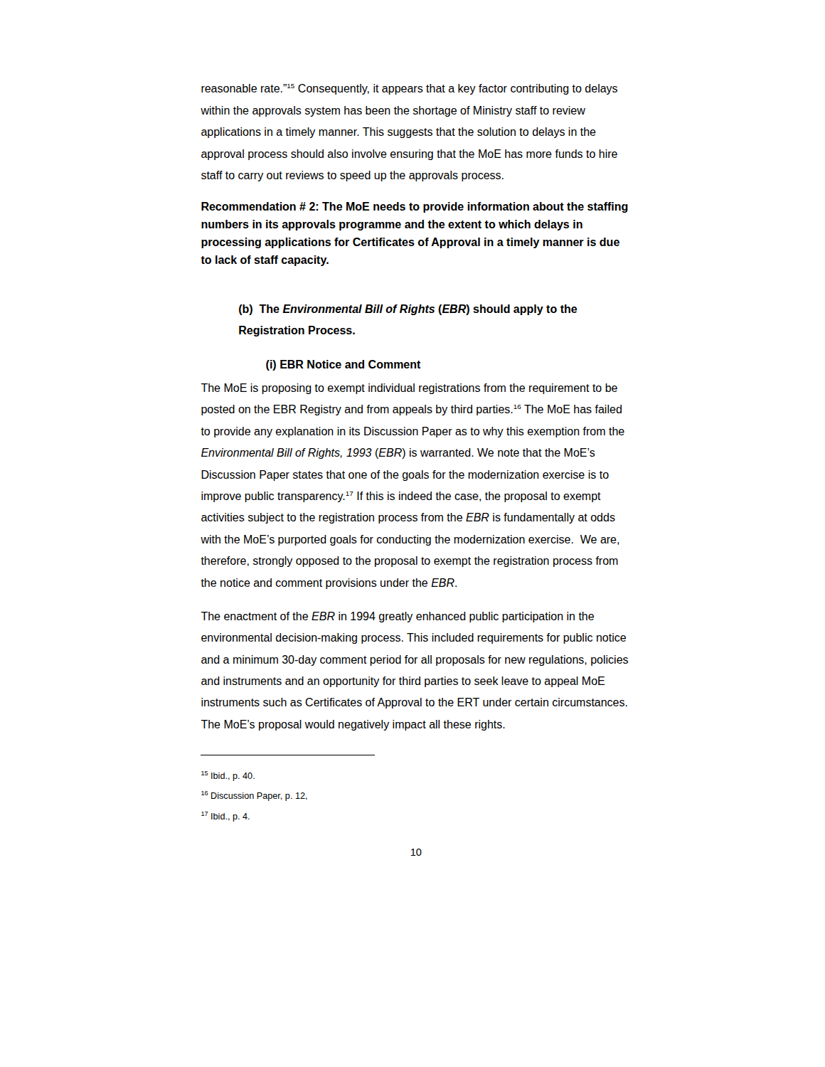reasonable rate.”15 Consequently, it appears that a key factor contributing to delays within the approvals system has been the shortage of Ministry staff to review applications in a timely manner. This suggests that the solution to delays in the approval process should also involve ensuring that the MoE has more funds to hire staff to carry out reviews to speed up the approvals process.
Recommendation # 2: The MoE needs to provide information about the staffing numbers in its approvals programme and the extent to which delays in processing applications for Certificates of Approval in a timely manner is due to lack of staff capacity.
(b) The Environmental Bill of Rights (EBR) should apply to the Registration Process.
(i) EBR Notice and Comment
The MoE is proposing to exempt individual registrations from the requirement to be posted on the EBR Registry and from appeals by third parties.16 The MoE has failed to provide any explanation in its Discussion Paper as to why this exemption from the Environmental Bill of Rights, 1993 (EBR) is warranted. We note that the MoE’s Discussion Paper states that one of the goals for the modernization exercise is to improve public transparency.17 If this is indeed the case, the proposal to exempt activities subject to the registration process from the EBR is fundamentally at odds with the MoE’s purported goals for conducting the modernization exercise. We are, therefore, strongly opposed to the proposal to exempt the registration process from the notice and comment provisions under the EBR.
The enactment of the EBR in 1994 greatly enhanced public participation in the environmental decision-making process. This included requirements for public notice and a minimum 30-day comment period for all proposals for new regulations, policies and instruments and an opportunity for third parties to seek leave to appeal MoE instruments such as Certificates of Approval to the ERT under certain circumstances. The MoE’s proposal would negatively impact all these rights.
15 Ibid., p. 40.
16 Discussion Paper, p. 12,
17 Ibid., p. 4.
10